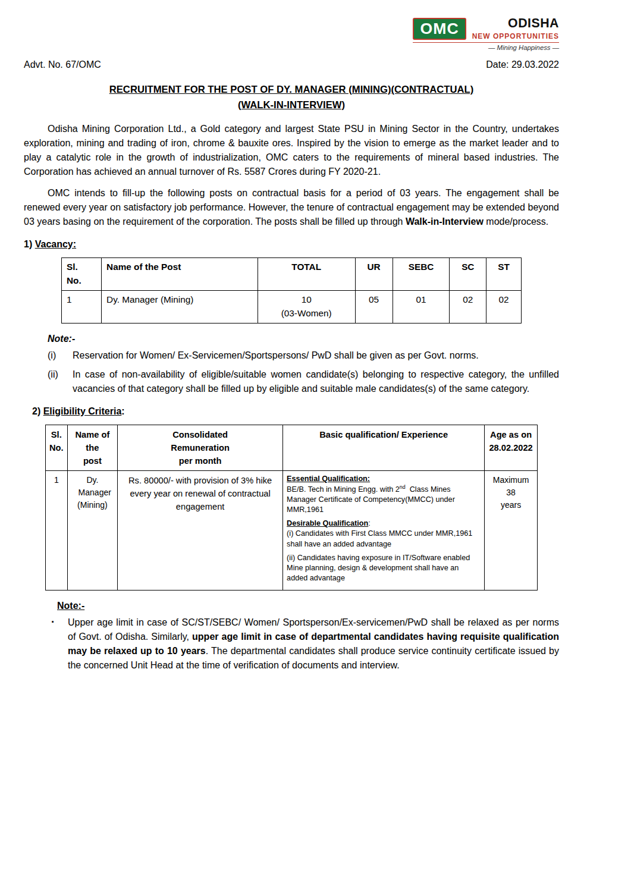OMC ODISHA
NEW OPPORTUNITIES
— Mining Happiness —
Advt. No. 67/OMC Date: 29.03.2022
RECRUITMENT FOR THE POST OF DY. MANAGER (MINING)(CONTRACTUAL)
(WALK-IN-INTERVIEW)
Odisha Mining Corporation Ltd., a Gold category and largest State PSU in Mining Sector in the Country, undertakes exploration, mining and trading of iron, chrome & bauxite ores. Inspired by the vision to emerge as the market leader and to play a catalytic role in the growth of industrialization, OMC caters to the requirements of mineral based industries. The Corporation has achieved an annual turnover of Rs. 5587 Crores during FY 2020-21.
OMC intends to fill-up the following posts on contractual basis for a period of 03 years. The engagement shall be renewed every year on satisfactory job performance. However, the tenure of contractual engagement may be extended beyond 03 years basing on the requirement of the corporation. The posts shall be filled up through Walk-in-Interview mode/process.
1) Vacancy:
| Sl. No. | Name of the Post | TOTAL | UR | SEBC | SC | ST |
| --- | --- | --- | --- | --- | --- | --- |
| 1 | Dy. Manager (Mining) | 10 (03-Women) | 05 | 01 | 02 | 02 |
Note:-
(i) Reservation for Women/ Ex-Servicemen/Sportspersons/ PwD shall be given as per Govt. norms.
(ii) In case of non-availability of eligible/suitable women candidate(s) belonging to respective category, the unfilled vacancies of that category shall be filled up by eligible and suitable male candidates(s) of the same category.
2) Eligibility Criteria:
| Sl. No. | Name of the post | Consolidated Remuneration per month | Basic qualification/ Experience | Age as on 28.02.2022 |
| --- | --- | --- | --- | --- |
| 1 | Dy. Manager (Mining) | Rs. 80000/- with provision of 3% hike every year on renewal of contractual engagement | Essential Qualification: BE/B. Tech in Mining Engg. with 2 nd Class Mines Manager Certificate of Competency(MMCC) under MMR,1961 Desirable Qualification : (i) Candidates with First Class MMCC under MMR,1961 shall have an added advantage (ii) Candidates having exposure in IT/Software enabled Mine planning, design & development shall have an added advantage | Maximum 38 years |
Note:-
Upper age limit in case of SC/ST/SEBC/ Women/ Sportsperson/Ex-servicemen/PwD shall be relaxed as per norms of Govt. of Odisha. Similarly, upper age limit in case of departmental candidates having requisite qualification may be relaxed up to 10 years. The departmental candidates shall produce service continuity certificate issued by the concerned Unit Head at the time of verification of documents and interview.